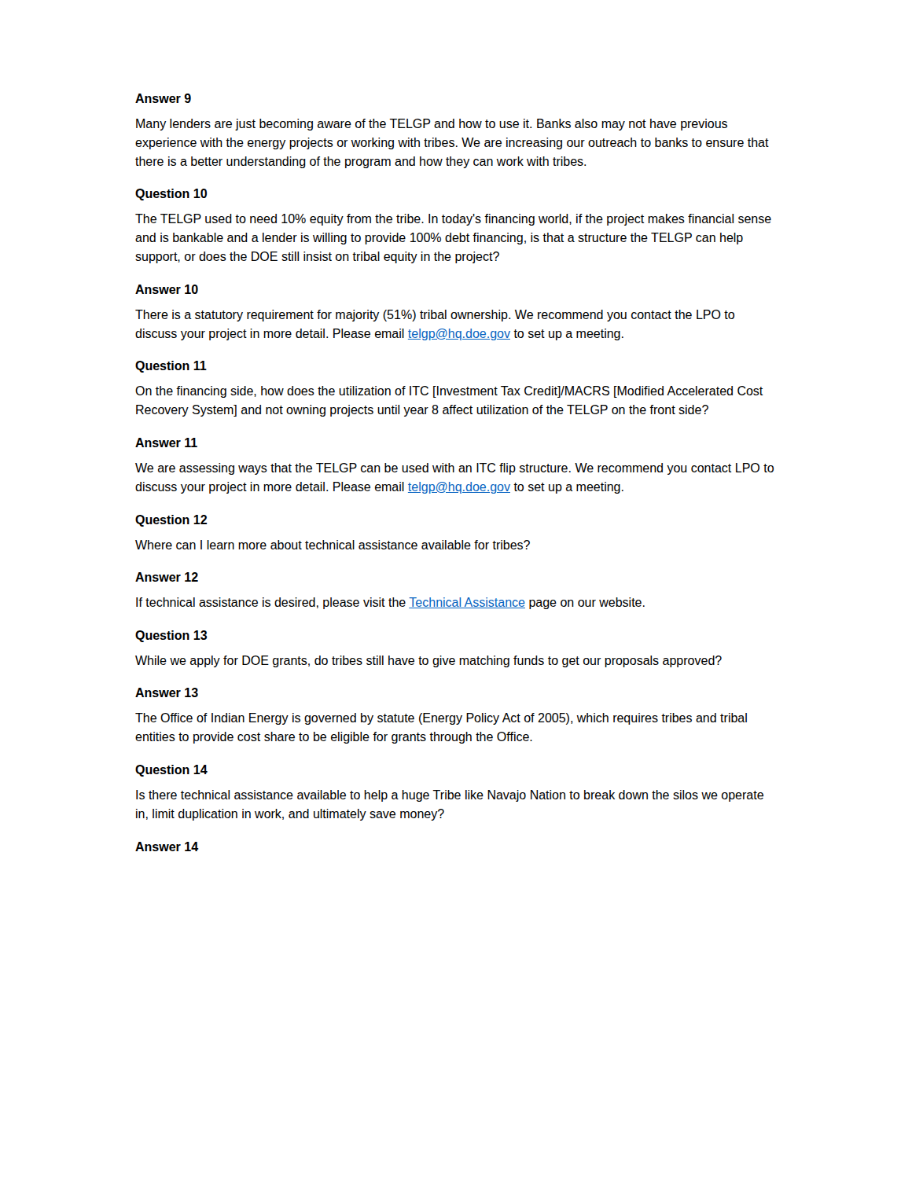Answer 9
Many lenders are just becoming aware of the TELGP and how to use it. Banks also may not have previous experience with the energy projects or working with tribes. We are increasing our outreach to banks to ensure that there is a better understanding of the program and how they can work with tribes.
Question 10
The TELGP used to need 10% equity from the tribe. In today's financing world, if the project makes financial sense and is bankable and a lender is willing to provide 100% debt financing, is that a structure the TELGP can help support, or does the DOE still insist on tribal equity in the project?
Answer 10
There is a statutory requirement for majority (51%) tribal ownership. We recommend you contact the LPO to discuss your project in more detail. Please email telgp@hq.doe.gov to set up a meeting.
Question 11
On the financing side, how does the utilization of ITC [Investment Tax Credit]/MACRS [Modified Accelerated Cost Recovery System] and not owning projects until year 8 affect utilization of the TELGP on the front side?
Answer 11
We are assessing ways that the TELGP can be used with an ITC flip structure. We recommend you contact LPO to discuss your project in more detail. Please email telgp@hq.doe.gov to set up a meeting.
Question 12
Where can I learn more about technical assistance available for tribes?
Answer 12
If technical assistance is desired, please visit the Technical Assistance page on our website.
Question 13
While we apply for DOE grants, do tribes still have to give matching funds to get our proposals approved?
Answer 13
The Office of Indian Energy is governed by statute (Energy Policy Act of 2005), which requires tribes and tribal entities to provide cost share to be eligible for grants through the Office.
Question 14
Is there technical assistance available to help a huge Tribe like Navajo Nation to break down the silos we operate in, limit duplication in work, and ultimately save money?
Answer 14